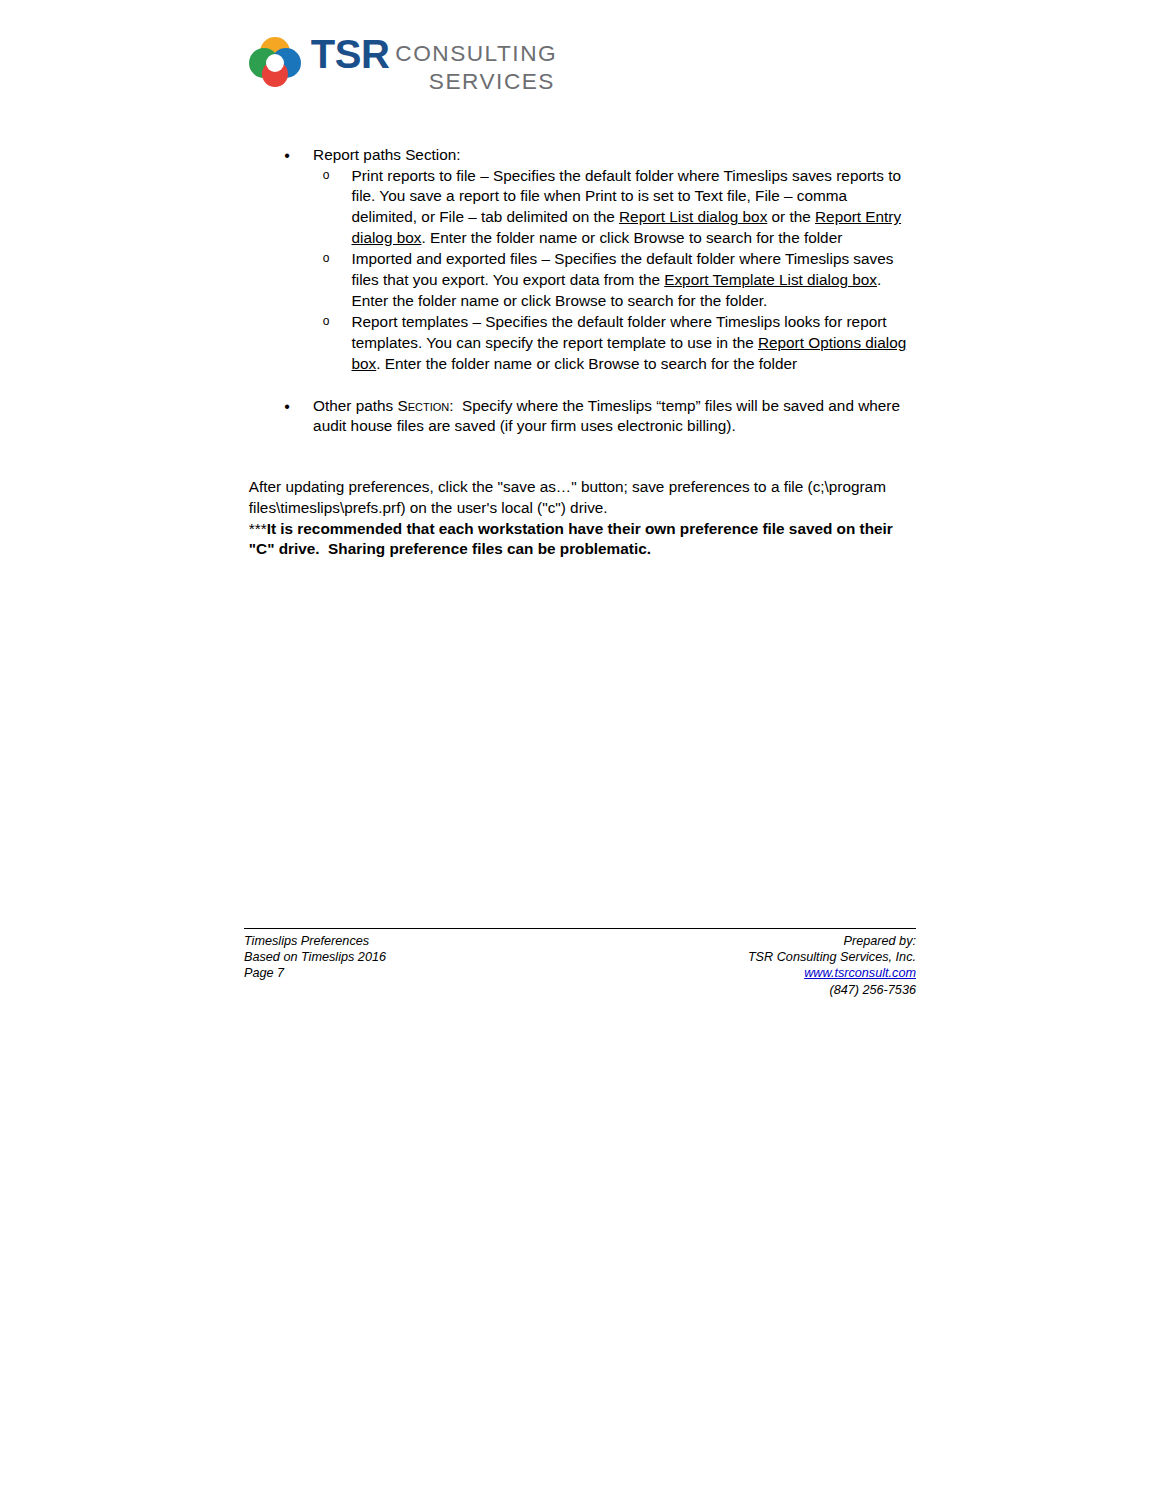TSR CONSULTING SERVICES
Report paths Section:
Print reports to file – Specifies the default folder where Timeslips saves reports to file. You save a report to file when Print to is set to Text file, File – comma delimited, or File – tab delimited on the Report List dialog box or the Report Entry dialog box. Enter the folder name or click Browse to search for the folder
Imported and exported files – Specifies the default folder where Timeslips saves files that you export. You export data from the Export Template List dialog box. Enter the folder name or click Browse to search for the folder.
Report templates – Specifies the default folder where Timeslips looks for report templates. You can specify the report template to use in the Report Options dialog box. Enter the folder name or click Browse to search for the folder
Other paths Section: Specify where the Timeslips “temp” files will be saved and where audit house files are saved (if your firm uses electronic billing).
After updating preferences, click the "save as…" button; save preferences to a file (c;\program files\timeslips\prefs.prf) on the user's local ("c") drive.
***It is recommended that each workstation have their own preference file saved on their "C" drive. Sharing preference files can be problematic.
| Timeslips Preferences | Prepared by: |
| Based on Timeslips 2016 | TSR Consulting Services, Inc. |
| Page 7 | www.tsrconsult.com |
| | (847) 256-7536 |